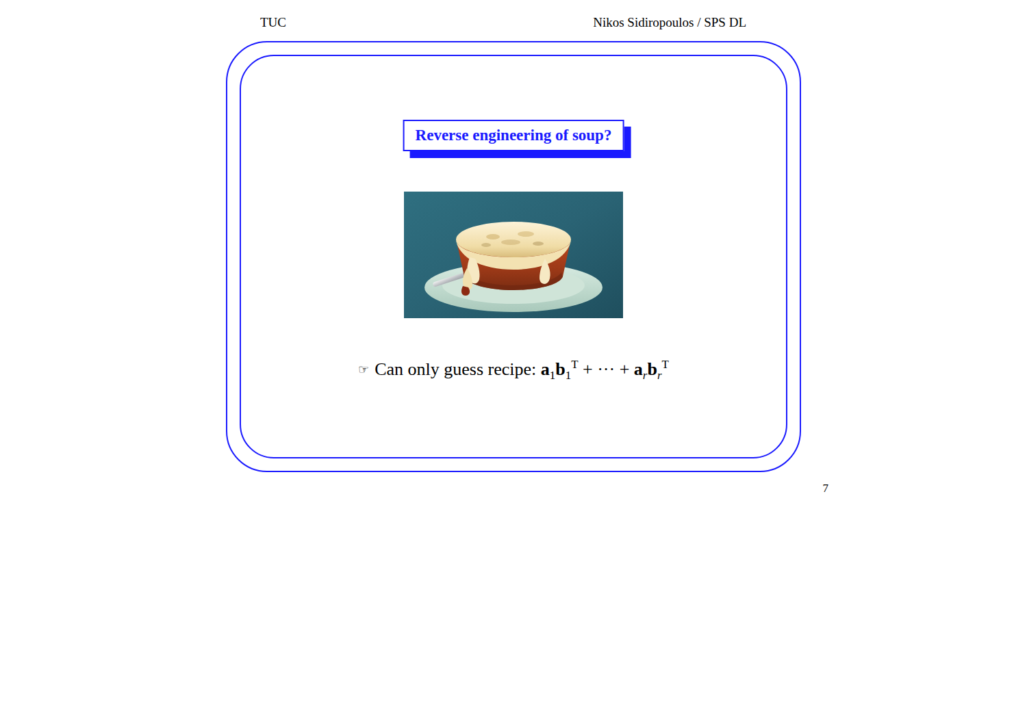TUC Nikos Sidiropoulos / SPS DL
Reverse engineering of soup?
☞Can only guess recipe: a1b1T + ··· + arbrT
7